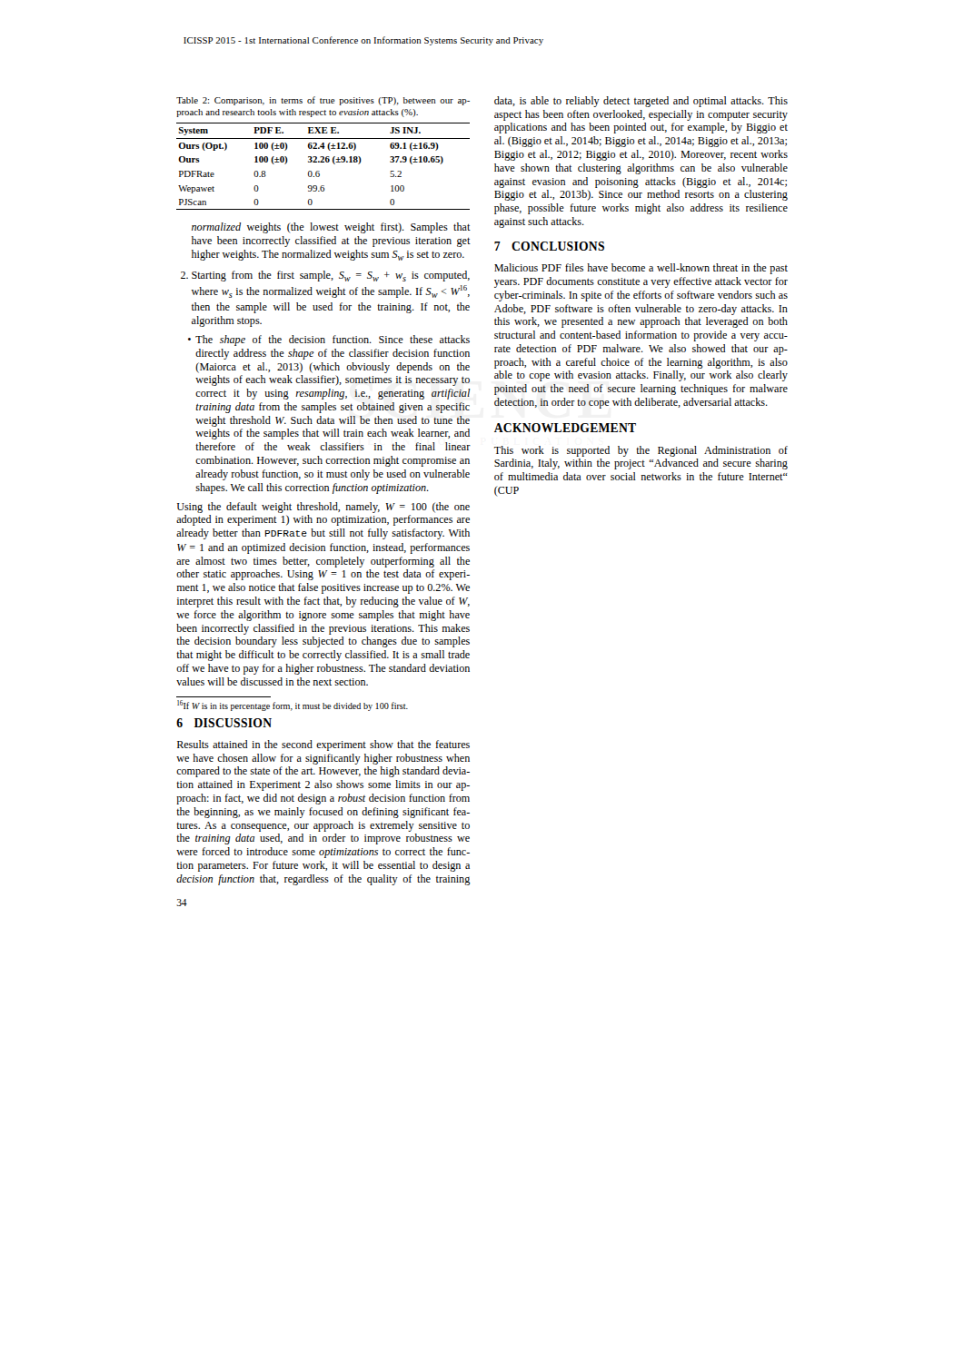SCIENCETECHNOLOGY PUBLICATIONS
ICISSP 2015 - 1st International Conference on Information Systems Security and Privacy
Table 2: Comparison, in terms of true positives (TP), between our approach and research tools with respect to evasion attacks (%).
| System | PDF E. | EXE E. | JS INJ. |
| --- | --- | --- | --- |
| Ours (Opt.) | 100 (±0) | 62.4 (±12.6) | 69.1 (±16.9) |
| Ours | 100 (±0) | 32.26 (±9.18) | 37.9 (±10.65) |
| PDFRate | 0.8 | 0.6 | 5.2 |
| Wepawet | 0 | 99.6 | 100 |
| PJScan | 0 | 0 | 0 |
normalized weights (the lowest weight first). Samples that have been incorrectly classified at the previous iteration get higher weights. The normalized weights sum Sw is set to zero.
Starting from the first sample, Sw = Sw + ws is computed, where ws is the normalized weight of the sample. If Sw < W16, then the sample will be used for the training. If not, the algorithm stops.
The shape of the decision function. Since these attacks directly address the shape of the classifier decision function (Maiorca et al., 2013) (which obviously depends on the weights of each weak classifier), sometimes it is necessary to correct it by using resampling, i.e., generating artificial training data from the samples set obtained given a specific weight threshold W. Such data will be then used to tune the weights of the samples that will train each weak learner, and therefore of the weak classifiers in the final linear combination. However, such correction might compromise an already robust function, so it must only be used on vulnerable shapes. We call this correction function optimization.
Using the default weight threshold, namely, W = 100 (the one adopted in experiment 1) with no optimization, performances are already better than PDFRate but still not fully satisfactory. With W = 1 and an optimized decision function, instead, performances are almost two times better, completely outperforming all the other static approaches. Using W = 1 on the test data of experiment 1, we also notice that false positives increase up to 0.2%. We interpret this result with the fact that, by reducing the value of W, we force the algorithm to ignore some samples that might have been incorrectly classified in the previous iterations. This makes the decision boundary less subjected to changes due to samples that might be difficult to be correctly classified. It is a small trade off we have to pay for a higher robustness. The standard deviation values will be discussed in the next section.
16If W is in its percentage form, it must be divided by 100 first.
6 DISCUSSION
Results attained in the second experiment show that the features we have chosen allow for a significantly higher robustness when compared to the state of the art. However, the high standard deviation attained in Experiment 2 also shows some limits in our approach: in fact, we did not design a robust decision function from the beginning, as we mainly focused on defining significant features. As a consequence, our approach is extremely sensitive to the training data used, and in order to improve robustness we were forced to introduce some optimizations to correct the function parameters. For future work, it will be essential to design a decision function that, regardless of the quality of the training data, is able to reliably detect targeted and optimal attacks. This aspect has been often overlooked, especially in computer security applications and has been pointed out, for example, by Biggio et al. (Biggio et al., 2014b; Biggio et al., 2014a; Biggio et al., 2013a; Biggio et al., 2012; Biggio et al., 2010). Moreover, recent works have shown that clustering algorithms can be also vulnerable against evasion and poisoning attacks (Biggio et al., 2014c; Biggio et al., 2013b). Since our method resorts on a clustering phase, possible future works might also address its resilience against such attacks.
7 CONCLUSIONS
Malicious PDF files have become a well-known threat in the past years. PDF documents constitute a very effective attack vector for cyber-criminals. In spite of the efforts of software vendors such as Adobe, PDF software is often vulnerable to zero-day attacks. In this work, we presented a new approach that leveraged on both structural and content-based information to provide a very accurate detection of PDF malware. We also showed that our approach, with a careful choice of the learning algorithm, is also able to cope with evasion attacks. Finally, our work also clearly pointed out the need of secure learning techniques for malware detection, in order to cope with deliberate, adversarial attacks.
ACKNOWLEDGEMENT
This work is supported by the Regional Administration of Sardinia, Italy, within the project “Advanced and secure sharing of multimedia data over social networks in the future Internet“ (CUP
34